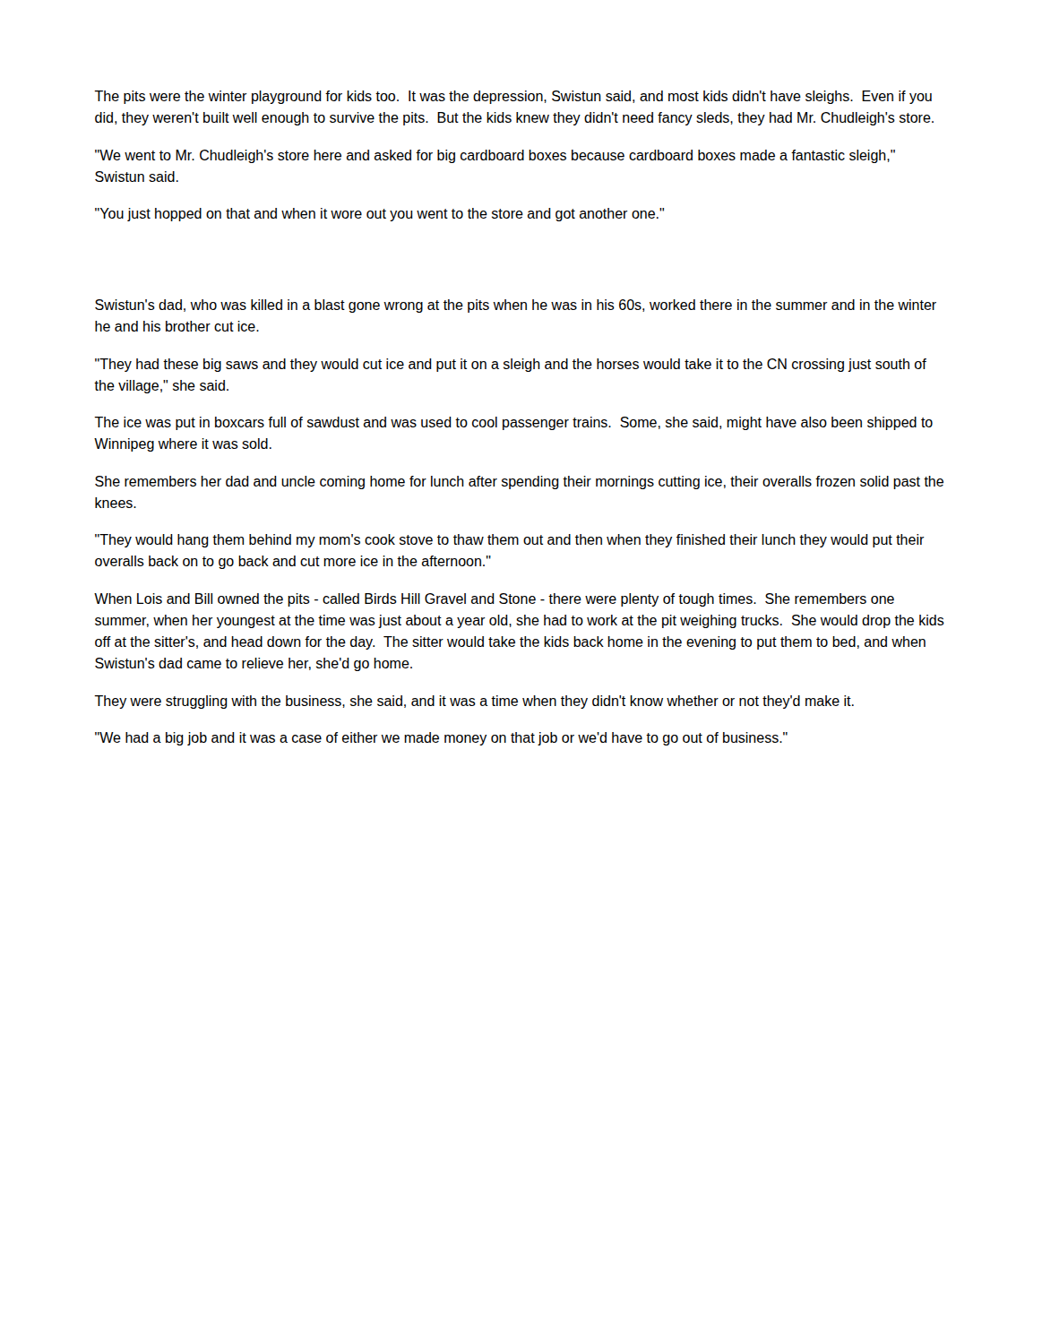The pits were the winter playground for kids too. It was the depression, Swistun said, and most kids didn't have sleighs. Even if you did, they weren't built well enough to survive the pits. But the kids knew they didn't need fancy sleds, they had Mr. Chudleigh's store.
"We went to Mr. Chudleigh's store here and asked for big cardboard boxes because cardboard boxes made a fantastic sleigh," Swistun said.
"You just hopped on that and when it wore out you went to the store and got another one."
Swistun's dad, who was killed in a blast gone wrong at the pits when he was in his 60s, worked there in the summer and in the winter he and his brother cut ice.
"They had these big saws and they would cut ice and put it on a sleigh and the horses would take it to the CN crossing just south of the village," she said.
The ice was put in boxcars full of sawdust and was used to cool passenger trains. Some, she said, might have also been shipped to Winnipeg where it was sold.
She remembers her dad and uncle coming home for lunch after spending their mornings cutting ice, their overalls frozen solid past the knees.
"They would hang them behind my mom's cook stove to thaw them out and then when they finished their lunch they would put their overalls back on to go back and cut more ice in the afternoon."
When Lois and Bill owned the pits - called Birds Hill Gravel and Stone - there were plenty of tough times. She remembers one summer, when her youngest at the time was just about a year old, she had to work at the pit weighing trucks. She would drop the kids off at the sitter's, and head down for the day. The sitter would take the kids back home in the evening to put them to bed, and when Swistun's dad came to relieve her, she'd go home.
They were struggling with the business, she said, and it was a time when they didn't know whether or not they'd make it.
"We had a big job and it was a case of either we made money on that job or we'd have to go out of business."